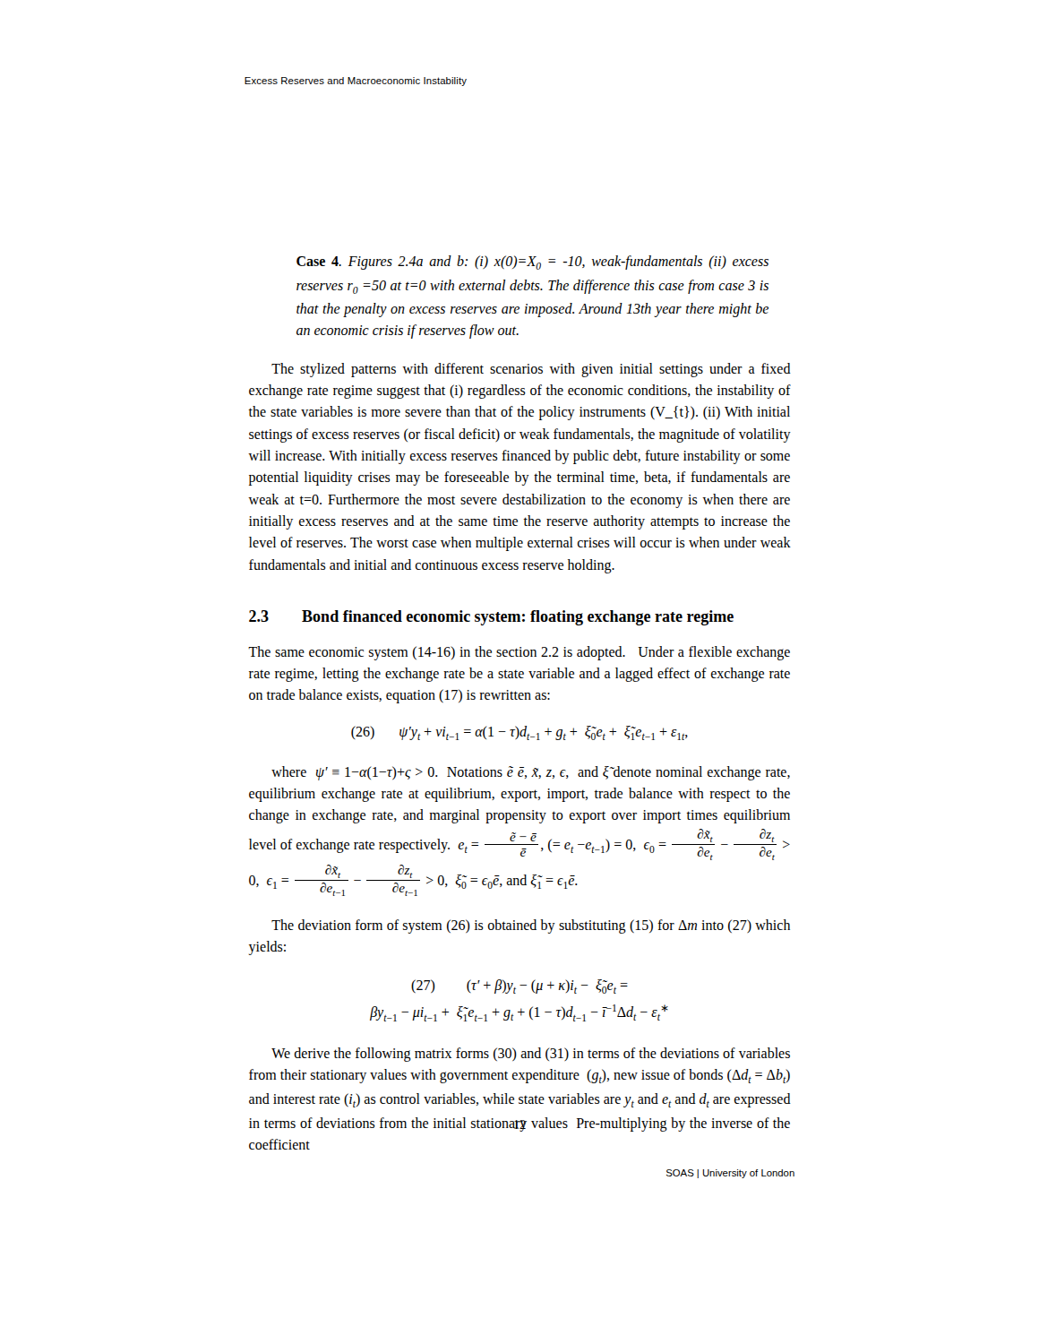Excess Reserves and Macroeconomic Instability
Case 4. Figures 2.4a and b: (i) x(0)=X0 = -10, weak-fundamentals (ii) excess reserves r0 =50 at t=0 with external debts. The difference this case from case 3 is that the penalty on excess reserves are imposed. Around 13th year there might be an economic crisis if reserves flow out.
The stylized patterns with different scenarios with given initial settings under a fixed exchange rate regime suggest that (i) regardless of the economic conditions, the instability of the state variables is more severe than that of the policy instruments (V_{t}). (ii) With initial settings of excess reserves (or fiscal deficit) or weak fundamentals, the magnitude of volatility will increase. With initially excess reserves financed by public debt, future instability or some potential liquidity crises may be foreseeable by the terminal time, beta, if fundamentals are weak at t=0. Furthermore the most severe destabilization to the economy is when there are initially excess reserves and at the same time the reserve authority attempts to increase the level of reserves. The worst case when multiple external crises will occur is when under weak fundamentals and initial and continuous excess reserve holding.
2.3 Bond financed economic system: floating exchange rate regime
The same economic system (14-16) in the section 2.2 is adopted. Under a flexible exchange rate regime, letting the exchange rate be a state variable and a lagged effect of exchange rate on trade balance exists, equation (17) is rewritten as:
(26) ψ′yt + vit−1 = α(1 − τ)dt−1 + gt + ξ̃0et + ξ̃1et−1 + ε1t,
where ψ′ ≡ 1−α(1−τ)+ς > 0. Notations ẽ ē, x̃, z, ϵ, and ξ̃ denote nominal exchange rate, equilibrium exchange rate at equilibrium, export, import, trade balance with respect to the change in exchange rate, and marginal propensity to export over import times equilibrium level of exchange rate respectively. et = ẽ − ē ē, (= et −et−1) = 0, ϵ0 = ∂x̃t∂et − ∂zt∂et > 0, ϵ1 = ∂x̃t∂et−1 − ∂zt∂et−1 > 0, ξ̃0 = ϵ0ē, and ξ̃1 = ϵ1ē.
The deviation form of system (26) is obtained by substituting (15) for Δm into (27) which yields:
(27) (τ′ + β)yt − (μ + κ)it − ξ̃0et =
βyt−1 − μit−1 + ξ̃1et−1 + gt + (1 − τ)dt−1 − ī−1Δdt − εt∗
We derive the following matrix forms (30) and (31) in terms of the deviations of variables from their stationary values with government expenditure (gt), new issue of bonds (Δdt = Δbt) and interest rate (it) as control variables, while state variables are yt and et and dt are expressed in terms of deviations from the initial stationary values Pre-multiplying by the inverse of the coefficient
12
SOAS | University of London